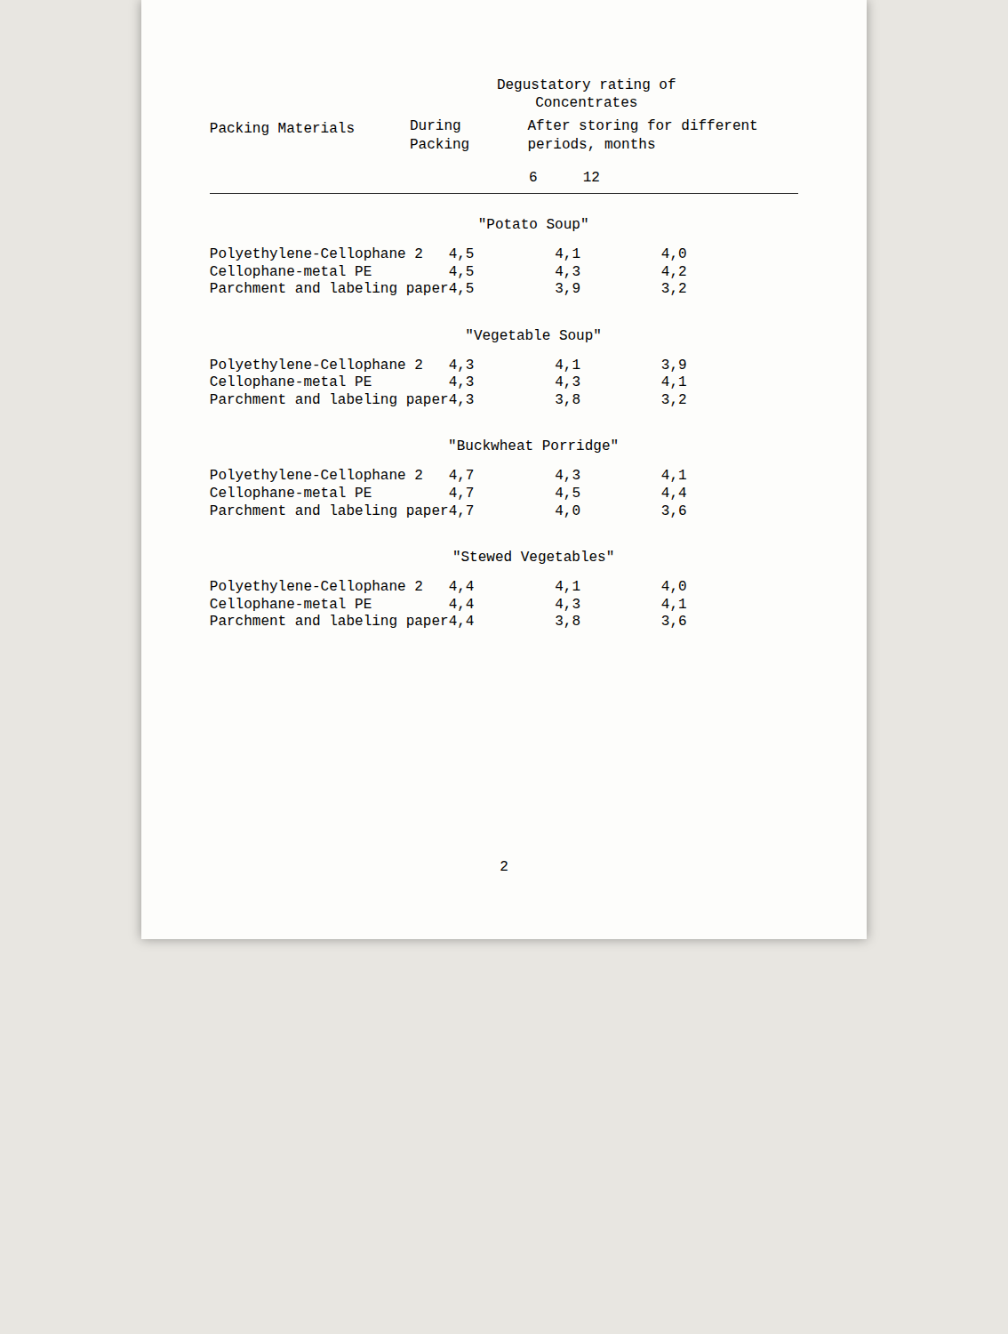Degustatory rating of
Concentrates
Packing Materials
During
Packing
After storing for different
periods, months
6 12
"Potato Soup"
| Polyethylene-Cellophane 2 | 4,5 | 4,1 | 4,0 |
| Cellophane-metal PE | 4,5 | 4,3 | 4,2 |
| Parchment and labeling paper | 4,5 | 3,9 | 3,2 |
"Vegetable Soup"
| Polyethylene-Cellophane 2 | 4,3 | 4,1 | 3,9 |
| Cellophane-metal PE | 4,3 | 4,3 | 4,1 |
| Parchment and labeling paper | 4,3 | 3,8 | 3,2 |
"Buckwheat Porridge"
| Polyethylene-Cellophane 2 | 4,7 | 4,3 | 4,1 |
| Cellophane-metal PE | 4,7 | 4,5 | 4,4 |
| Parchment and labeling paper | 4,7 | 4,0 | 3,6 |
"Stewed Vegetables"
| Polyethylene-Cellophane 2 | 4,4 | 4,1 | 4,0 |
| Cellophane-metal PE | 4,4 | 4,3 | 4,1 |
| Parchment and labeling paper | 4,4 | 3,8 | 3,6 |
2